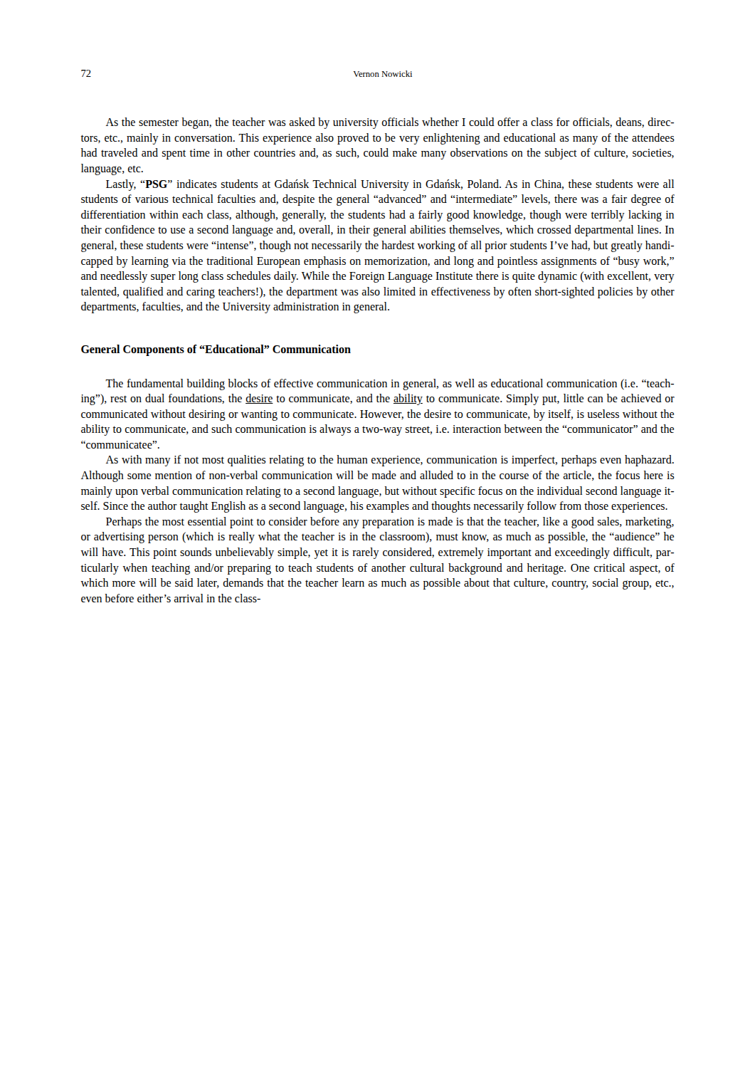72 Vernon Nowicki
As the semester began, the teacher was asked by university officials whether I could offer a class for officials, deans, directors, etc., mainly in conversation. This experience also proved to be very enlightening and educational as many of the attendees had traveled and spent time in other countries and, as such, could make many observations on the subject of culture, societies, language, etc.
Lastly, “PSG” indicates students at Gdańsk Technical University in Gdańsk, Poland. As in China, these students were all students of various technical faculties and, despite the general “advanced” and “intermediate” levels, there was a fair degree of differentiation within each class, although, generally, the students had a fairly good knowledge, though were terribly lacking in their confidence to use a second language and, overall, in their general abilities themselves, which crossed departmental lines. In general, these students were “intense”, though not necessarily the hardest working of all prior students I’ve had, but greatly handicapped by learning via the traditional European emphasis on memorization, and long and pointless assignments of “busy work,” and needlessly super long class schedules daily. While the Foreign Language Institute there is quite dynamic (with excellent, very talented, qualified and caring teachers!), the department was also limited in effectiveness by often short-sighted policies by other departments, faculties, and the University administration in general.
General Components of “Educational” Communication
The fundamental building blocks of effective communication in general, as well as educational communication (i.e. “teaching”), rest on dual foundations, the desire to communicate, and the ability to communicate. Simply put, little can be achieved or communicated without desiring or wanting to communicate. However, the desire to communicate, by itself, is useless without the ability to communicate, and such communication is always a two-way street, i.e. interaction between the “communicator” and the “communicatee”.
As with many if not most qualities relating to the human experience, communication is imperfect, perhaps even haphazard. Although some mention of non-verbal communication will be made and alluded to in the course of the article, the focus here is mainly upon verbal communication relating to a second language, but without specific focus on the individual second language itself. Since the author taught English as a second language, his examples and thoughts necessarily follow from those experiences.
Perhaps the most essential point to consider before any preparation is made is that the teacher, like a good sales, marketing, or advertising person (which is really what the teacher is in the classroom), must know, as much as possible, the “audience” he will have. This point sounds unbelievably simple, yet it is rarely considered, extremely important and exceedingly difficult, particularly when teaching and/or preparing to teach students of another cultural background and heritage. One critical aspect, of which more will be said later, demands that the teacher learn as much as possible about that culture, country, social group, etc., even before either’s arrival in the class-